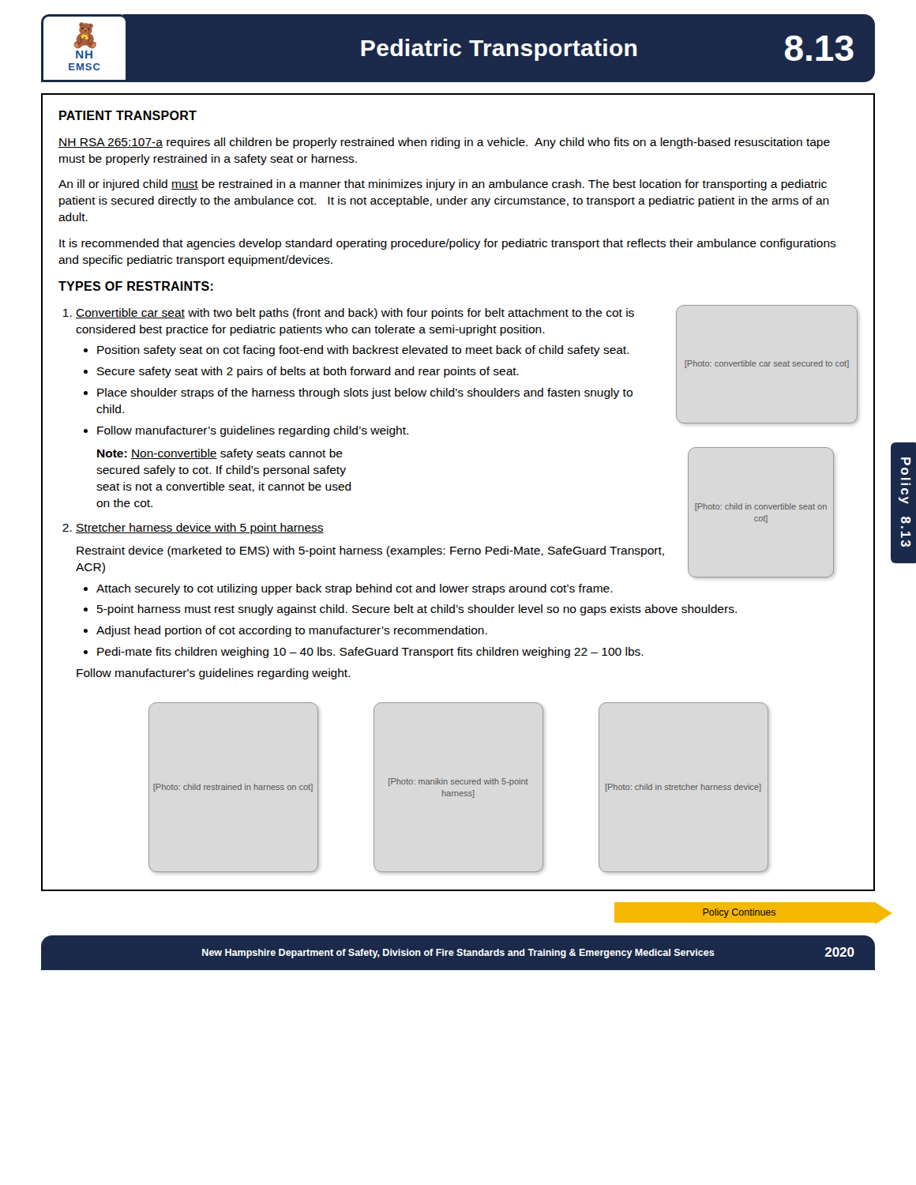🧸
NH
EMSC
Pediatric Transportation
8.13
Policy 8.13
PATIENT TRANSPORT
NH RSA 265:107-a requires all children be properly restrained when riding in a vehicle. Any child who fits on a length-based resuscitation tape must be properly restrained in a safety seat or harness.
An ill or injured child must be restrained in a manner that minimizes injury in an ambulance crash. The best location for transporting a pediatric patient is secured directly to the ambulance cot. It is not acceptable, under any circumstance, to transport a pediatric patient in the arms of an adult.
It is recommended that agencies develop standard operating procedure/policy for pediatric transport that reflects their ambulance configurations and specific pediatric transport equipment/devices.
TYPES OF RESTRAINTS:
[Photo: convertible car seat secured to cot]
Convertible car seat with two belt paths (front and back) with four points for belt attachment to the cot is considered best practice for pediatric patients who can tolerate a semi-upright position.
Position safety seat on cot facing foot-end with backrest elevated to meet back of child safety seat.
Secure safety seat with 2 pairs of belts at both forward and rear points of seat.
Place shoulder straps of the harness through slots just below child’s shoulders and fasten snugly to child.
Follow manufacturer’s guidelines regarding child’s weight.
[Photo: child in convertible seat on cot]
Note: Non-convertible safety seats cannot be secured safely to cot. If child’s personal safety seat is not a convertible seat, it cannot be used on the cot.
Stretcher harness device with 5 point harness
Restraint device (marketed to EMS) with 5-point harness (examples: Ferno Pedi-Mate, SafeGuard Transport, ACR)
Attach securely to cot utilizing upper back strap behind cot and lower straps around cot’s frame.
5-point harness must rest snugly against child. Secure belt at child’s shoulder level so no gaps exists above shoulders.
Adjust head portion of cot according to manufacturer’s recommendation.
Pedi-mate fits children weighing 10 – 40 lbs. SafeGuard Transport fits children weighing 22 – 100 lbs.
Follow manufacturer's guidelines regarding weight.
[Photo: child restrained in harness on cot]
[Photo: manikin secured with 5-point harness]
[Photo: child in stretcher harness device]
Policy Continues
New Hampshire Department of Safety, Division of Fire Standards and Training & Emergency Medical Services 2020